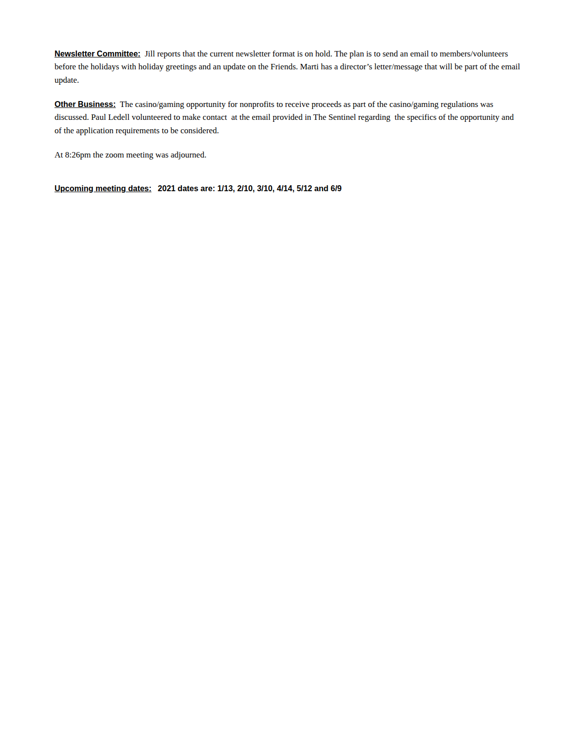Newsletter Committee: Jill reports that the current newsletter format is on hold. The plan is to send an email to members/volunteers before the holidays with holiday greetings and an update on the Friends. Marti has a director’s letter/message that will be part of the email update.
Other Business: The casino/gaming opportunity for nonprofits to receive proceeds as part of the casino/gaming regulations was discussed. Paul Ledell volunteered to make contact at the email provided in The Sentinel regarding the specifics of the opportunity and of the application requirements to be considered.
At 8:26pm the zoom meeting was adjourned.
Upcoming meeting dates: 2021 dates are: 1/13, 2/10, 3/10, 4/14, 5/12 and 6/9